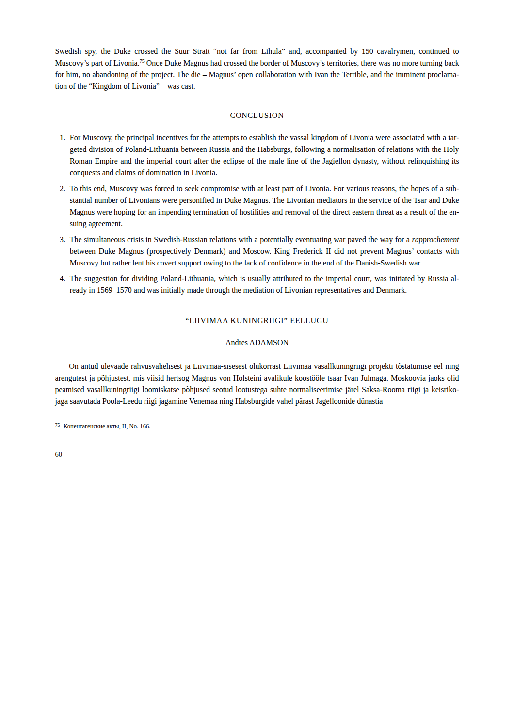Swedish spy, the Duke crossed the Suur Strait “not far from Lihula” and, accompanied by 150 cavalrymen, continued to Muscovy’s part of Livonia.75 Once Duke Magnus had crossed the border of Muscovy’s territories, there was no more turning back for him, no abandoning of the project. The die – Magnus’ open collaboration with Ivan the Terrible, and the imminent proclamation of the “Kingdom of Livonia” – was cast.
CONCLUSION
For Muscovy, the principal incentives for the attempts to establish the vassal kingdom of Livonia were associated with a targeted division of Poland-Lithuania between Russia and the Habsburgs, following a normalisation of relations with the Holy Roman Empire and the imperial court after the eclipse of the male line of the Jagiellon dynasty, without relinquishing its conquests and claims of domination in Livonia.
To this end, Muscovy was forced to seek compromise with at least part of Livonia. For various reasons, the hopes of a substantial number of Livonians were personified in Duke Magnus. The Livonian mediators in the service of the Tsar and Duke Magnus were hoping for an impending termination of hostilities and removal of the direct eastern threat as a result of the ensuing agreement.
The simultaneous crisis in Swedish-Russian relations with a potentially eventuating war paved the way for a rapprochement between Duke Magnus (prospectively Denmark) and Moscow. King Frederick II did not prevent Magnus’ contacts with Muscovy but rather lent his covert support owing to the lack of confidence in the end of the Danish-Swedish war.
The suggestion for dividing Poland-Lithuania, which is usually attributed to the imperial court, was initiated by Russia already in 1569–1570 and was initially made through the mediation of Livonian representatives and Denmark.
“LIIVIMAA KUNINGRIIGI” EELLUGU
Andres ADAMSON
On antud ülevaade rahvusvahelisest ja Liivimaa-sisesest olukorrast Liivimaa vasallkuningriigi projekti tõstatumise eel ning arengutest ja põhjustest, mis viisid hertsog Magnus von Holsteini avalikule koostööle tsaar Ivan Julmaga. Moskoovia jaoks olid peamised vasallkuningriigi loomiskatse põhjused seotud lootustega suhte normaliseerimise järel Saksa-Rooma riigi ja keisrikojaga saavutada Poola-Leedu riigi jagamine Venemaa ning Habsburgide vahel pärast Jagelloonide dünastia
75 Копенгагенские акты, II, No. 166.
60